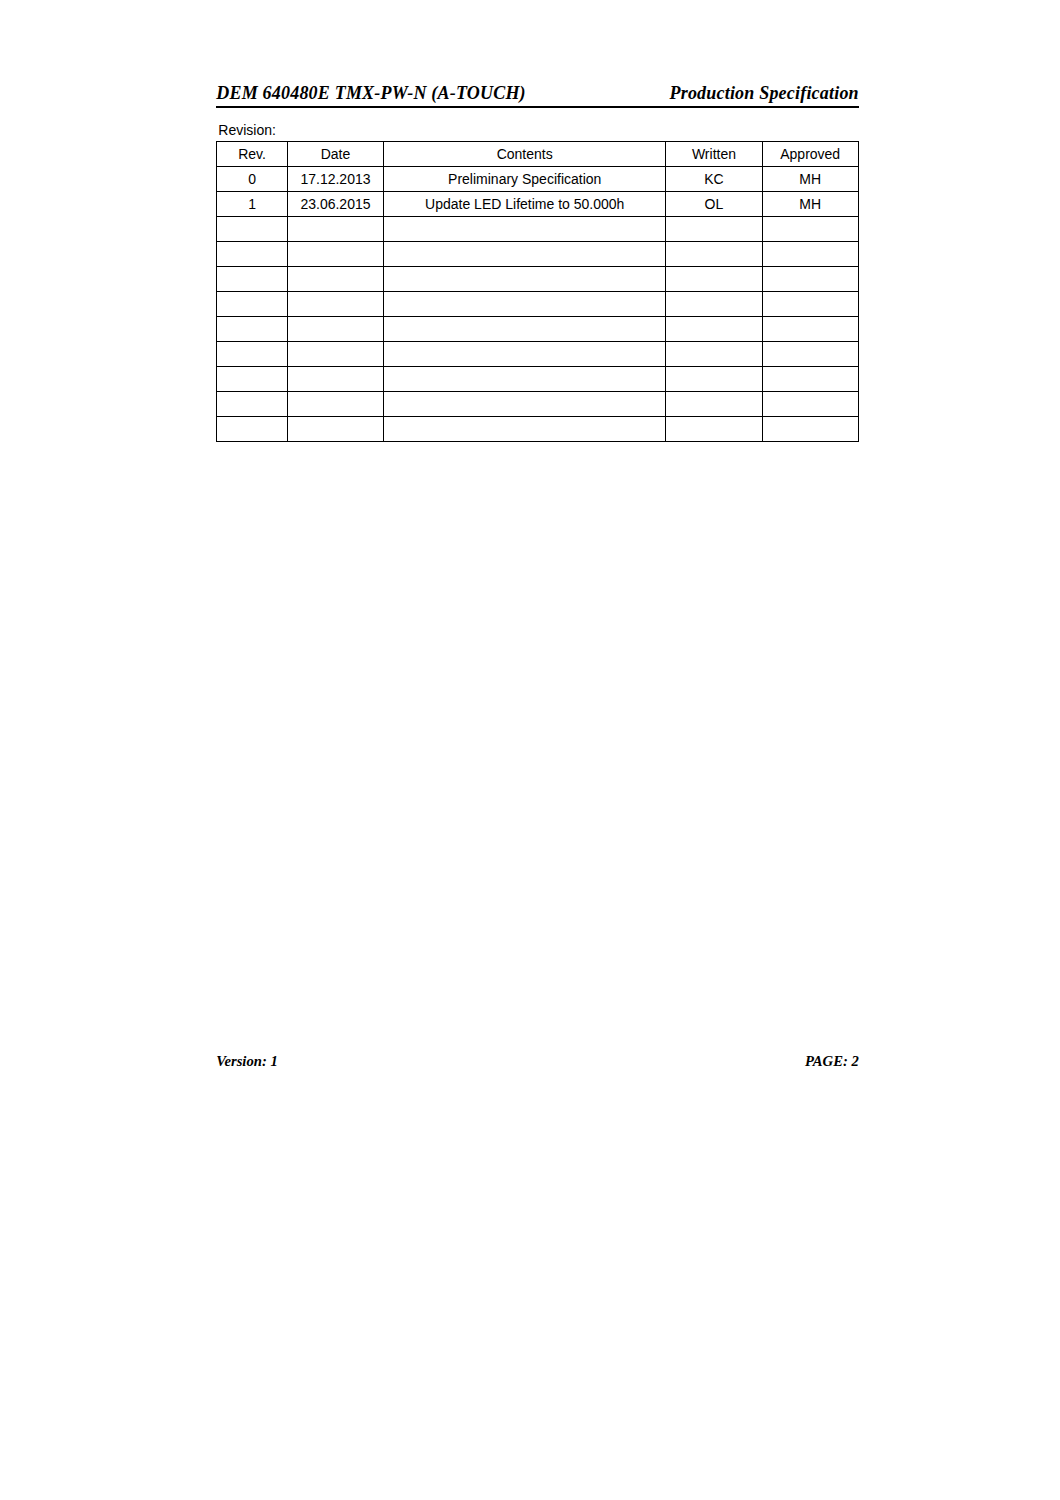DEM 640480E TMX-PW-N (A-TOUCH) Production Specification
Revision:
| Rev. | Date | Contents | Written | Approved |
| --- | --- | --- | --- | --- |
| 0 | 17.12.2013 | Preliminary Specification | KC | MH |
| 1 | 23.06.2015 | Update LED Lifetime to 50.000h | OL | MH |
Version: 1 PAGE: 2